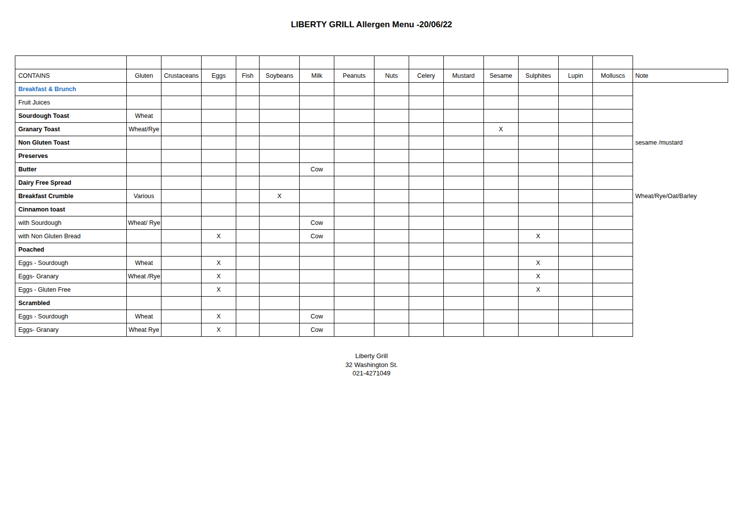LIBERTY GRILL Allergen Menu -20/06/22
| CONTAINS | Gluten | Crustaceans | Eggs | Fish | Soybeans | Milk | Peanuts | Nuts | Celery | Mustard | Sesame | Sulphites | Lupin | Molluscs | Note |
| Breakfast & Brunch | | | | | | | | | | | | | | | |
| Fruit Juices | | | | | | | | | | | | | | | |
| Sourdough Toast | Wheat | | | | | | | | | | | | | | |
| Granary Toast | Wheat/Rye | | | | | | | | | | X | | | | |
| Non Gluten Toast | | | | | | | | | | | | | | | sesame /mustard |
| Preserves | | | | | | | | | | | | | | | |
| Butter | | | | | | Cow | | | | | | | | | |
| Dairy Free Spread | | | | | | | | | | | | | | | |
| Breakfast Crumble | Various | | | | X | | | | | | | | | | Wheat/Rye/Oat/Barley |
| Cinnamon toast | | | | | | | | | | | | | | | |
| with Sourdough | Wheat/ Rye | | | | | Cow | | | | | | | | | |
| with Non Gluten Bread | | | X | | | Cow | | | | | | X | | | |
| Poached | | | | | | | | | | | | | | | |
| Eggs - Sourdough | Wheat | | X | | | | | | | | | X | | | |
| Eggs- Granary | Wheat /Rye | | X | | | | | | | | | X | | | |
| Eggs - Gluten Free | | | X | | | | | | | | | X | | | |
| Scrambled | | | | | | | | | | | | | | | |
| Eggs - Sourdough | Wheat | | X | | | Cow | | | | | | | | | |
| Eggs- Granary | Wheat Rye | | X | | | Cow | | | | | | | | | |
Liberty Grill
32 Washington St.
021-4271049